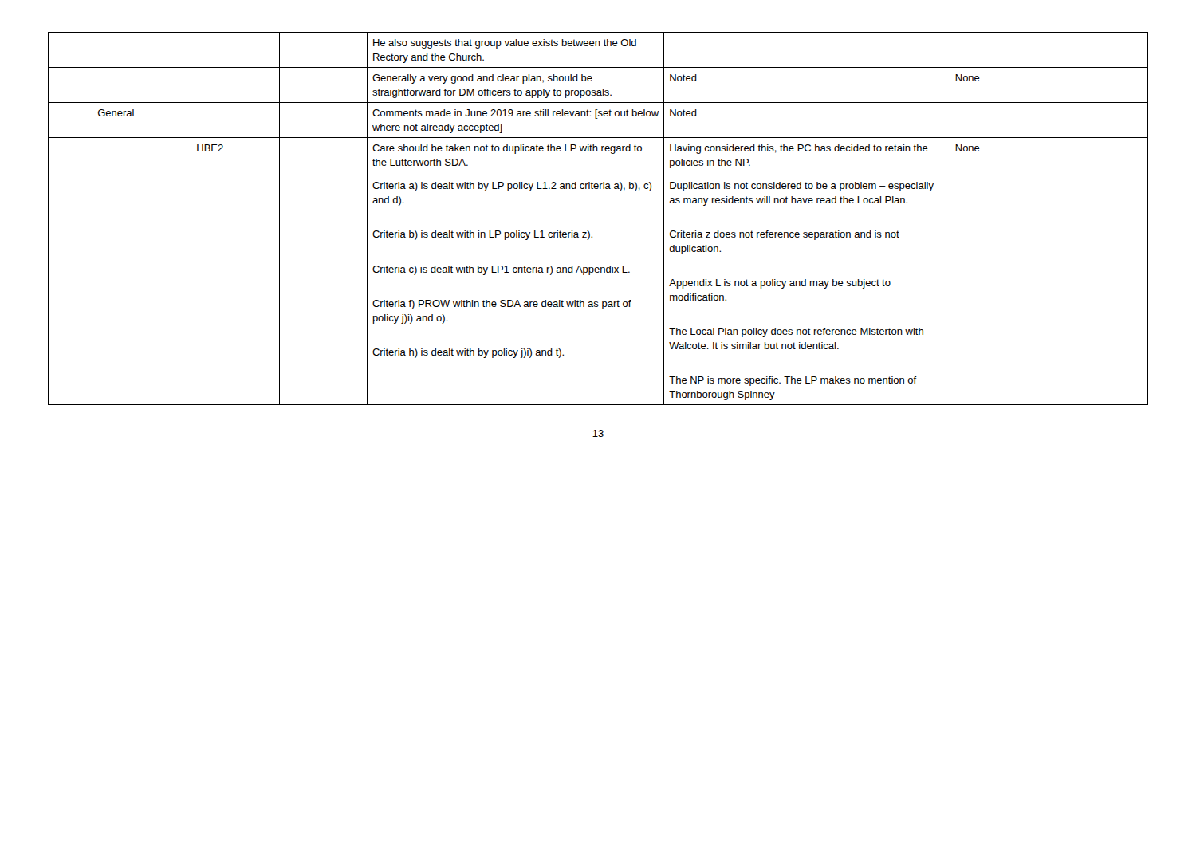| | | | | He also suggests that group value exists between the Old Rectory and the Church. | | |
| | | | | Generally a very good and clear plan, should be straightforward for DM officers to apply to proposals. | Noted | None |
| | General | | | Comments made in June 2019 are still relevant: [set out below where not already accepted] | Noted | |
| | | HBE2 | | Care should be taken not to duplicate the LP with regard to the Lutterworth SDA. Criteria a) is dealt with by LP policy L1.2 and criteria a), b), c) and d). Criteria b) is dealt with in LP policy L1 criteria z). Criteria c) is dealt with by LP1 criteria r) and Appendix L. Criteria f) PROW within the SDA are dealt with as part of policy j)i) and o). Criteria h) is dealt with by policy j)i) and t). | Having considered this, the PC has decided to retain the policies in the NP. Duplication is not considered to be a problem – especially as many residents will not have read the Local Plan. Criteria z does not reference separation and is not duplication. Appendix L is not a policy and may be subject to modification. The Local Plan policy does not reference Misterton with Walcote. It is similar but not identical. The NP is more specific. The LP makes no mention of Thornborough Spinney | None |
13